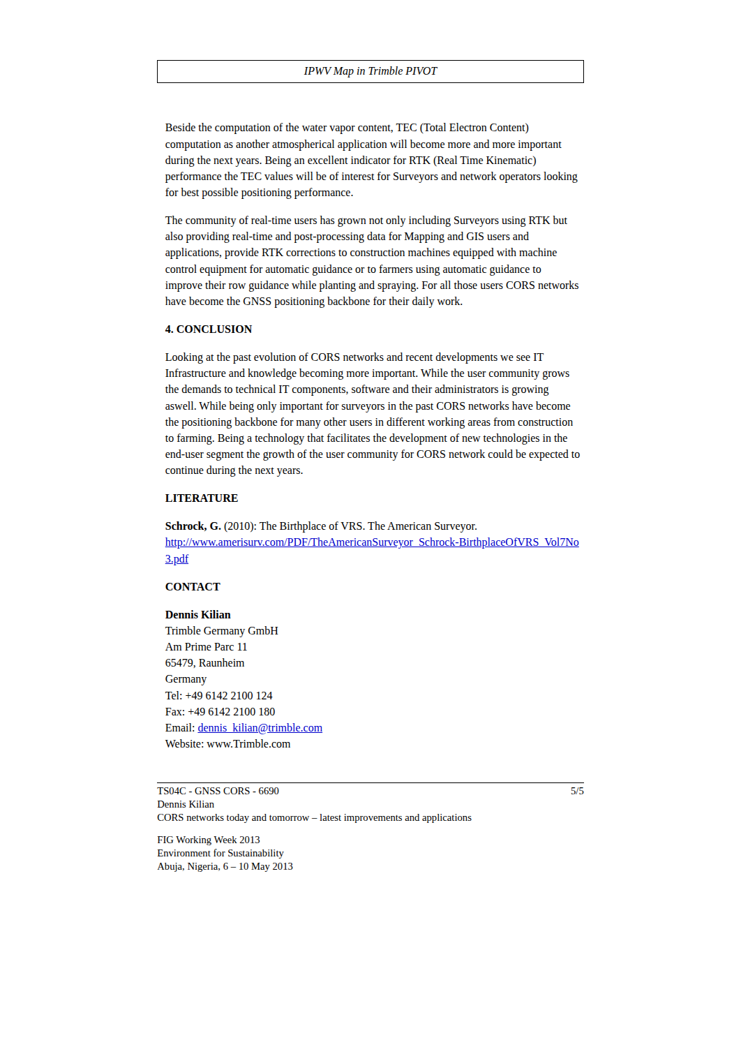IPWV Map in Trimble PIVOT
Beside the computation of the water vapor content, TEC (Total Electron Content) computation as another atmospherical application will become more and more important during the next years. Being an excellent indicator for RTK (Real Time Kinematic) performance the TEC values will be of interest for Surveyors and network operators looking for best possible positioning performance.
The community of real-time users has grown not only including Surveyors using RTK but also providing real-time and post-processing data for Mapping and GIS users and applications, provide RTK corrections to construction machines equipped with machine control equipment for automatic guidance or to farmers using automatic guidance to improve their row guidance while planting and spraying. For all those users CORS networks have become the GNSS positioning backbone for their daily work.
4. CONCLUSION
Looking at the past evolution of CORS networks and recent developments we see IT Infrastructure and knowledge becoming more important. While the user community grows the demands to technical IT components, software and their administrators is growing aswell. While being only important for surveyors in the past CORS networks have become the positioning backbone for many other users in different working areas from construction to farming. Being a technology that facilitates the development of new technologies in the end-user segment the growth of the user community for CORS network could be expected to continue during the next years.
LITERATURE
Schrock, G. (2010): The Birthplace of VRS. The American Surveyor.
http://www.amerisurv.com/PDF/TheAmericanSurveyor_Schrock-BirthplaceOfVRS_Vol7No3.pdf
CONTACT
Dennis Kilian
Trimble Germany GmbH
Am Prime Parc 11
65479, Raunheim
Germany
Tel: +49 6142 2100 124
Fax: +49 6142 2100 180
Email: dennis_kilian@trimble.com
Website: www.Trimble.com
5/5
TS04C - GNSS CORS - 6690
Dennis Kilian
CORS networks today and tomorrow – latest improvements and applications
FIG Working Week 2013
Environment for Sustainability
Abuja, Nigeria, 6 – 10 May 2013